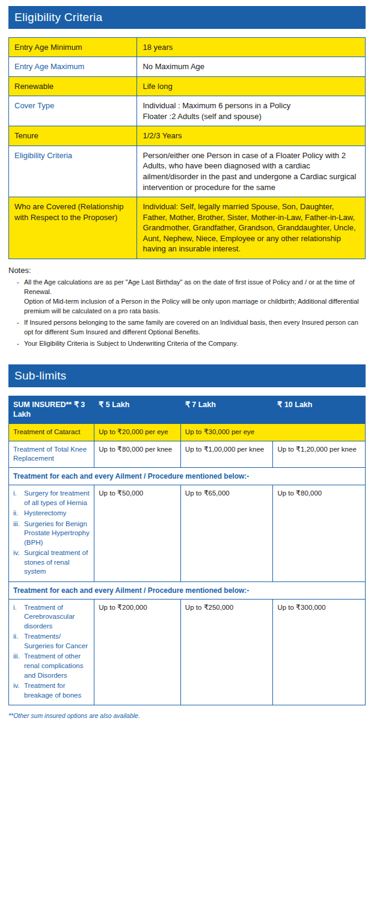Eligibility Criteria
| Entry Age Minimum | 18 years |
| Entry Age Maximum | No Maximum Age |
| Renewable | Life long |
| Cover Type | Individual : Maximum 6 persons in a Policy Floater :2 Adults (self and spouse) |
| Tenure | 1/2/3 Years |
| Eligibility Criteria | Person/either one Person in case of a Floater Policy with 2 Adults, who have been diagnosed with a cardiac ailment/disorder in the past and undergone a Cardiac surgical intervention or procedure for the same |
| Who are Covered (Relationship with Respect to the Proposer) | Individual: Self, legally married Spouse, Son, Daughter, Father, Mother, Brother, Sister, Mother-in-Law, Father-in-Law, Grandmother, Grandfather, Grandson, Granddaughter, Uncle, Aunt, Nephew, Niece, Employee or any other relationship having an insurable interest. |
Notes:
All the Age calculations are as per "Age Last Birthday" as on the date of first issue of Policy and / or at the time of Renewal. Option of Mid-term inclusion of a Person in the Policy will be only upon marriage or childbirth; Additional differential premium will be calculated on a pro rata basis.
If Insured persons belonging to the same family are covered on an Individual basis, then every Insured person can opt for different Sum Insured and different Optional Benefits.
Your Eligibility Criteria is Subject to Underwriting Criteria of the Company.
Sub-limits
| SUM INSURED** ₹ 3 Lakh | ₹ 5 Lakh | ₹ 7 Lakh | ₹ 10 Lakh |
| --- | --- | --- | --- |
| Treatment of Cataract | Up to ₹ 20,000 per eye | Up to ₹ 30,000 per eye |
| Treatment of Total Knee Replacement | Up to ₹ 80,000 per knee | Up to ₹ 1,00,000 per knee | Up to ₹ 1,20,000 per knee |
| Treatment for each and every Ailment / Procedure mentioned below:- |
| Surgery for treatment of all types of Hernia Hysterectomy Surgeries for Benign Prostate Hypertrophy (BPH) Surgical treatment of stones of renal system | Up to ₹ 50,000 | Up to ₹ 65,000 | Up to ₹ 80,000 |
| Treatment for each and every Ailment / Procedure mentioned below:- |
| Treatment of Cerebrovascular disorders Treatments/ Surgeries for Cancer Treatment of other renal complications and Disorders Treatment for breakage of bones | Up to ₹ 200,000 | Up to ₹ 250,000 | Up to ₹ 300,000 |
**Other sum insured options are also available.